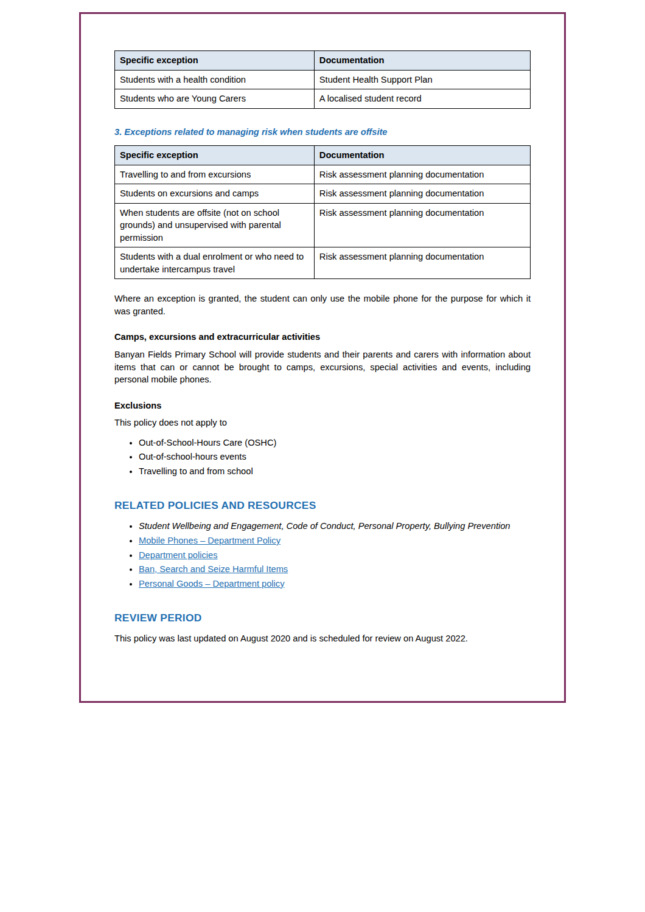| Specific exception | Documentation |
| --- | --- |
| Students with a health condition | Student Health Support Plan |
| Students who are Young Carers | A localised student record |
3. Exceptions related to managing risk when students are offsite
| Specific exception | Documentation |
| --- | --- |
| Travelling to and from excursions | Risk assessment planning documentation |
| Students on excursions and camps | Risk assessment planning documentation |
| When students are offsite (not on school grounds) and unsupervised with parental permission | Risk assessment planning documentation |
| Students with a dual enrolment or who need to undertake intercampus travel | Risk assessment planning documentation |
Where an exception is granted, the student can only use the mobile phone for the purpose for which it was granted.
Camps, excursions and extracurricular activities
Banyan Fields Primary School will provide students and their parents and carers with information about items that can or cannot be brought to camps, excursions, special activities and events, including personal mobile phones.
Exclusions
This policy does not apply to
Out-of-School-Hours Care (OSHC)
Out-of-school-hours events
Travelling to and from school
RELATED POLICIES AND RESOURCES
Student Wellbeing and Engagement, Code of Conduct, Personal Property, Bullying Prevention
Mobile Phones – Department Policy
Department policies
Ban, Search and Seize Harmful Items
Personal Goods – Department policy
REVIEW PERIOD
This policy was last updated on August 2020 and is scheduled for review on August 2022.